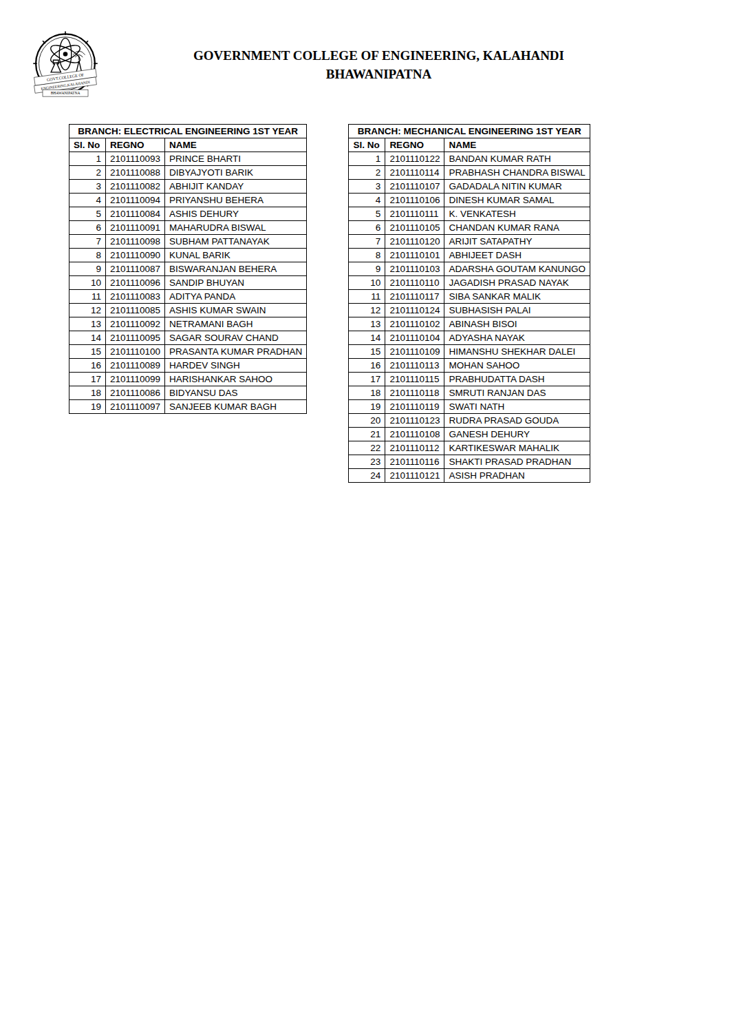GOVT.COLLEGE OF ENGINEERING,KALAHANDI BHAWANIPATNA
GOVERNMENT COLLEGE OF ENGINEERING, KALAHANDI
BHAWANIPATNA
| BRANCH: ELECTRICAL ENGINEERING 1ST YEAR |
| --- |
| Sl. No | REGNO | NAME |
| 1 | 2101110093 | PRINCE BHARTI |
| 2 | 2101110088 | DIBYAJYOTI BARIK |
| 3 | 2101110082 | ABHIJIT KANDAY |
| 4 | 2101110094 | PRIYANSHU BEHERA |
| 5 | 2101110084 | ASHIS DEHURY |
| 6 | 2101110091 | MAHARUDRA BISWAL |
| 7 | 2101110098 | SUBHAM PATTANAYAK |
| 8 | 2101110090 | KUNAL BARIK |
| 9 | 2101110087 | BISWARANJAN BEHERA |
| 10 | 2101110096 | SANDIP BHUYAN |
| 11 | 2101110083 | ADITYA PANDA |
| 12 | 2101110085 | ASHIS KUMAR SWAIN |
| 13 | 2101110092 | NETRAMANI BAGH |
| 14 | 2101110095 | SAGAR SOURAV CHAND |
| 15 | 2101110100 | PRASANTA KUMAR PRADHAN |
| 16 | 2101110089 | HARDEV SINGH |
| 17 | 2101110099 | HARISHANKAR SAHOO |
| 18 | 2101110086 | BIDYANSU DAS |
| 19 | 2101110097 | SANJEEB KUMAR BAGH |
| BRANCH: MECHANICAL ENGINEERING 1ST YEAR |
| --- |
| Sl. No | REGNO | NAME |
| 1 | 2101110122 | BANDAN KUMAR RATH |
| 2 | 2101110114 | PRABHASH CHANDRA BISWAL |
| 3 | 2101110107 | GADADALA NITIN KUMAR |
| 4 | 2101110106 | DINESH KUMAR SAMAL |
| 5 | 2101110111 | K. VENKATESH |
| 6 | 2101110105 | CHANDAN KUMAR RANA |
| 7 | 2101110120 | ARIJIT SATAPATHY |
| 8 | 2101110101 | ABHIJEET DASH |
| 9 | 2101110103 | ADARSHA GOUTAM KANUNGO |
| 10 | 2101110110 | JAGADISH PRASAD NAYAK |
| 11 | 2101110117 | SIBA SANKAR MALIK |
| 12 | 2101110124 | SUBHASISH PALAI |
| 13 | 2101110102 | ABINASH BISOI |
| 14 | 2101110104 | ADYASHA NAYAK |
| 15 | 2101110109 | HIMANSHU SHEKHAR DALEI |
| 16 | 2101110113 | MOHAN SAHOO |
| 17 | 2101110115 | PRABHUDATTA DASH |
| 18 | 2101110118 | SMRUTI RANJAN DAS |
| 19 | 2101110119 | SWATI NATH |
| 20 | 2101110123 | RUDRA PRASAD GOUDA |
| 21 | 2101110108 | GANESH DEHURY |
| 22 | 2101110112 | KARTIKESWAR MAHALIK |
| 23 | 2101110116 | SHAKTI PRASAD PRADHAN |
| 24 | 2101110121 | ASISH PRADHAN |